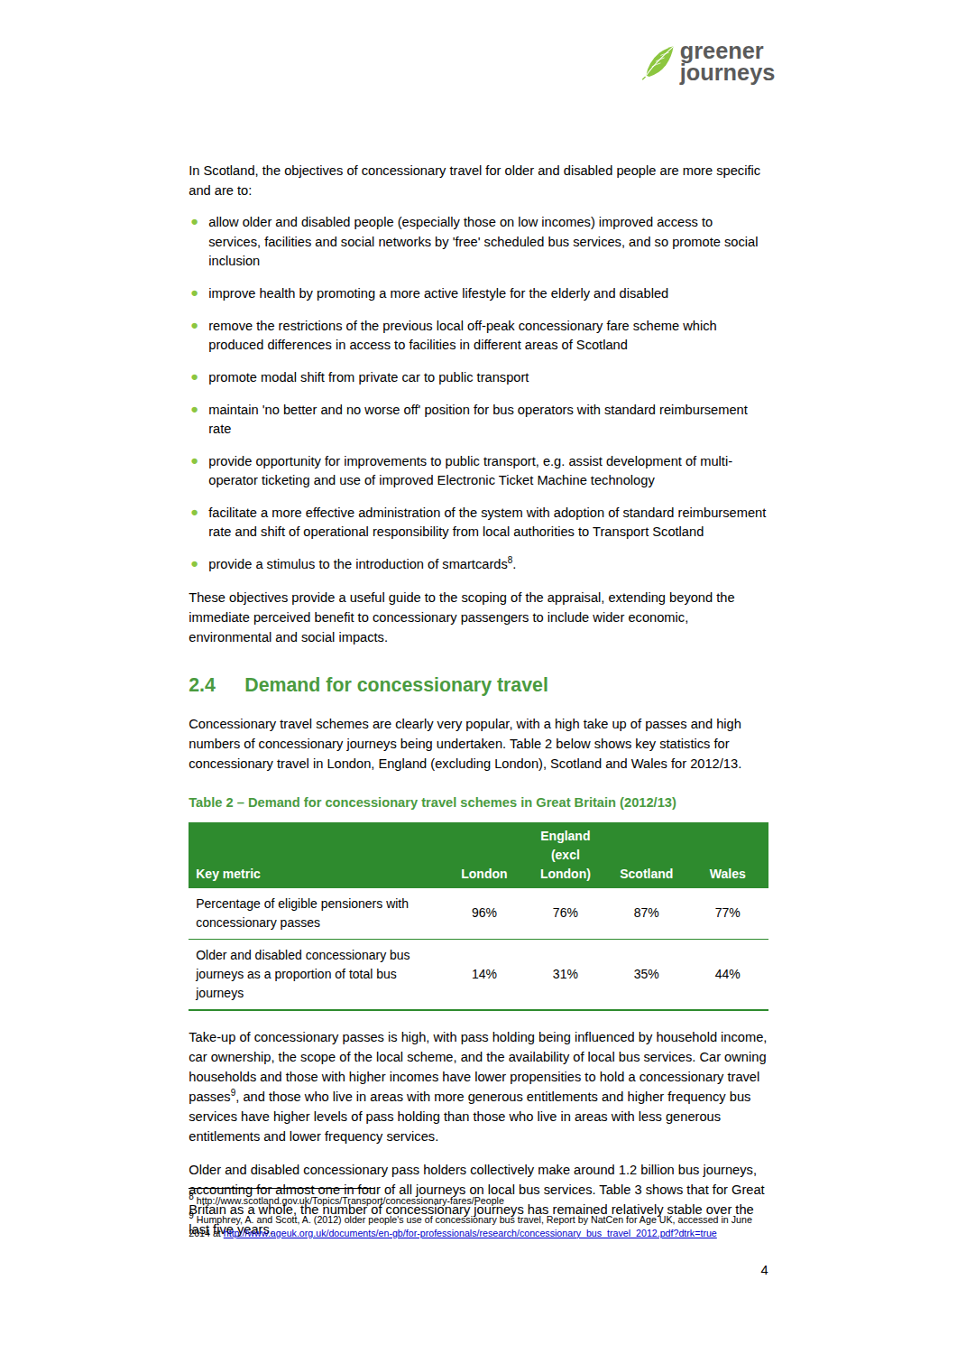greener
journeys
In Scotland, the objectives of concessionary travel for older and disabled people are more specific and are to:
allow older and disabled people (especially those on low incomes) improved access to services, facilities and social networks by 'free' scheduled bus services, and so promote social inclusion
improve health by promoting a more active lifestyle for the elderly and disabled
remove the restrictions of the previous local off-peak concessionary fare scheme which produced differences in access to facilities in different areas of Scotland
promote modal shift from private car to public transport
maintain 'no better and no worse off' position for bus operators with standard reimbursement rate
provide opportunity for improvements to public transport, e.g. assist development of multi-operator ticketing and use of improved Electronic Ticket Machine technology
facilitate a more effective administration of the system with adoption of standard reimbursement rate and shift of operational responsibility from local authorities to Transport Scotland
provide a stimulus to the introduction of smartcards8.
These objectives provide a useful guide to the scoping of the appraisal, extending beyond the immediate perceived benefit to concessionary passengers to include wider economic, environmental and social impacts.
2.4 Demand for concessionary travel
Concessionary travel schemes are clearly very popular, with a high take up of passes and high numbers of concessionary journeys being undertaken. Table 2 below shows key statistics for concessionary travel in London, England (excluding London), Scotland and Wales for 2012/13.
Table 2 – Demand for concessionary travel schemes in Great Britain (2012/13)
| Key metric | London | England (excl London) | Scotland | Wales |
| --- | --- | --- | --- | --- |
| Percentage of eligible pensioners with concessionary passes | 96% | 76% | 87% | 77% |
| Older and disabled concessionary bus journeys as a proportion of total bus journeys | 14% | 31% | 35% | 44% |
Take-up of concessionary passes is high, with pass holding being influenced by household income, car ownership, the scope of the local scheme, and the availability of local bus services. Car owning households and those with higher incomes have lower propensities to hold a concessionary travel passes9, and those who live in areas with more generous entitlements and higher frequency bus services have higher levels of pass holding than those who live in areas with less generous entitlements and lower frequency services.
Older and disabled concessionary pass holders collectively make around 1.2 billion bus journeys, accounting for almost one in four of all journeys on local bus services. Table 3 shows that for Great Britain as a whole, the number of concessionary journeys has remained relatively stable over the last five years.
8 http://www.scotland.gov.uk/Topics/Transport/concessionary-fares/People
9 Humphrey, A. and Scott, A. (2012) older people's use of concessionary bus travel, Report by NatCen for Age UK, accessed in June 2014 at http://www.ageuk.org.uk/documents/en-gb/for-professionals/research/concessionary_bus_travel_2012.pdf?dtrk=true
4